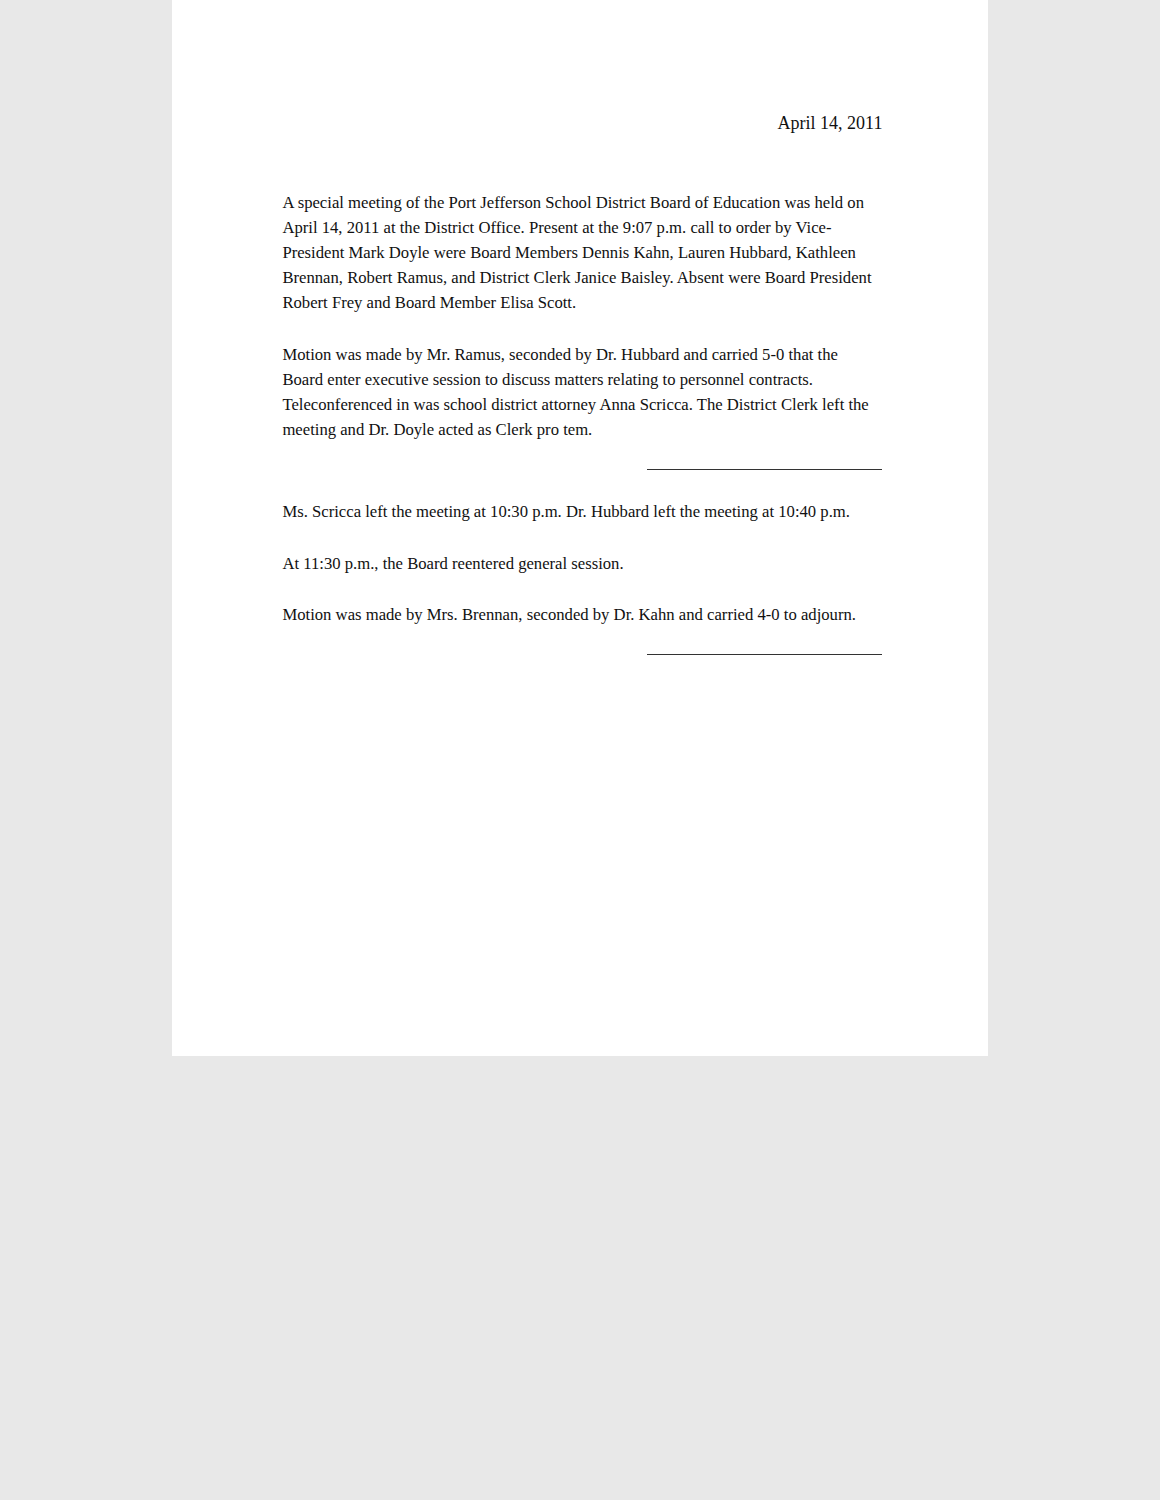April 14, 2011
A special meeting of the Port Jefferson School District Board of Education was held on April 14, 2011 at the District Office. Present at the 9:07 p.m. call to order by Vice-President Mark Doyle were Board Members Dennis Kahn, Lauren Hubbard, Kathleen Brennan, Robert Ramus, and District Clerk Janice Baisley. Absent were Board President Robert Frey and Board Member Elisa Scott.
Motion was made by Mr. Ramus, seconded by Dr. Hubbard and carried 5-0 that the Board enter executive session to discuss matters relating to personnel contracts. Teleconferenced in was school district attorney Anna Scricca. The District Clerk left the meeting and Dr. Doyle acted as Clerk pro tem.
Ms. Scricca left the meeting at 10:30 p.m. Dr. Hubbard left the meeting at 10:40 p.m.
At 11:30 p.m., the Board reentered general session.
Motion was made by Mrs. Brennan, seconded by Dr. Kahn and carried 4-0 to adjourn.